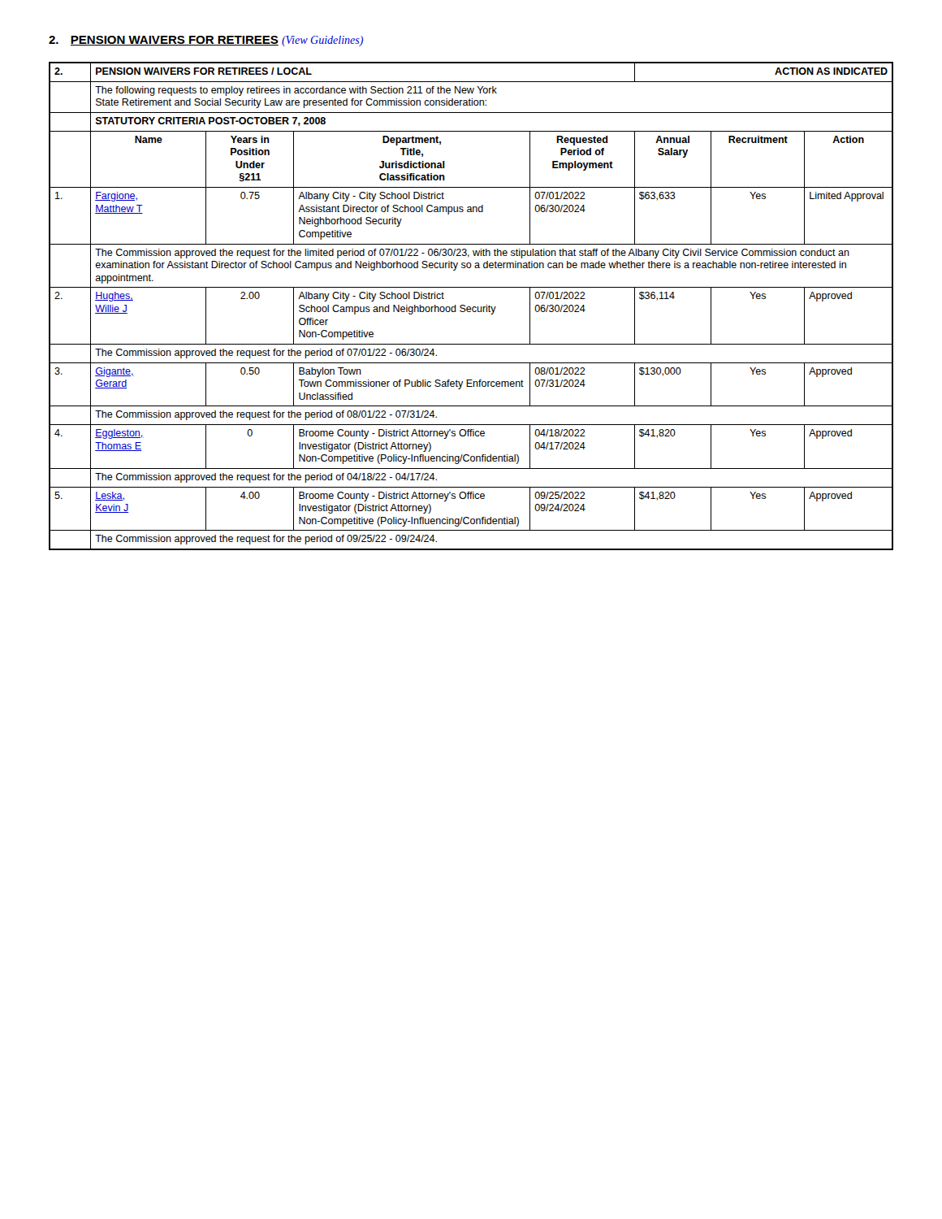2. PENSION WAIVERS FOR RETIREES (View Guidelines)
| 2. | PENSION WAIVERS FOR RETIREES / LOCAL | ACTION AS INDICATED |
| | The following requests to employ retirees in accordance with Section 211 of the New York State Retirement and Social Security Law are presented for Commission consideration: |
| | STATUTORY CRITERIA POST-OCTOBER 7, 2008 |
| | Name | Years in Position Under §211 | Department, Title, Jurisdictional Classification | Requested Period of Employment | Annual Salary | Recruitment | Action |
| 1. | Fargione, Matthew T | 0.75 | Albany City - City School District Assistant Director of School Campus and Neighborhood Security Competitive | 07/01/2022 06/30/2024 | $63,633 | Yes | Limited Approval |
| | The Commission approved the request for the limited period of 07/01/22 - 06/30/23, with the stipulation that staff of the Albany City Civil Service Commission conduct an examination for Assistant Director of School Campus and Neighborhood Security so a determination can be made whether there is a reachable non-retiree interested in appointment. |
| 2. | Hughes, Willie J | 2.00 | Albany City - City School District School Campus and Neighborhood Security Officer Non-Competitive | 07/01/2022 06/30/2024 | $36,114 | Yes | Approved |
| | The Commission approved the request for the period of 07/01/22 - 06/30/24. |
| 3. | Gigante, Gerard | 0.50 | Babylon Town Town Commissioner of Public Safety Enforcement Unclassified | 08/01/2022 07/31/2024 | $130,000 | Yes | Approved |
| | The Commission approved the request for the period of 08/01/22 - 07/31/24. |
| 4. | Eggleston, Thomas E | 0 | Broome County - District Attorney's Office Investigator (District Attorney) Non-Competitive (Policy-Influencing/Confidential) | 04/18/2022 04/17/2024 | $41,820 | Yes | Approved |
| | The Commission approved the request for the period of 04/18/22 - 04/17/24. |
| 5. | Leska, Kevin J | 4.00 | Broome County - District Attorney's Office Investigator (District Attorney) Non-Competitive (Policy-Influencing/Confidential) | 09/25/2022 09/24/2024 | $41,820 | Yes | Approved |
| | The Commission approved the request for the period of 09/25/22 - 09/24/24. |